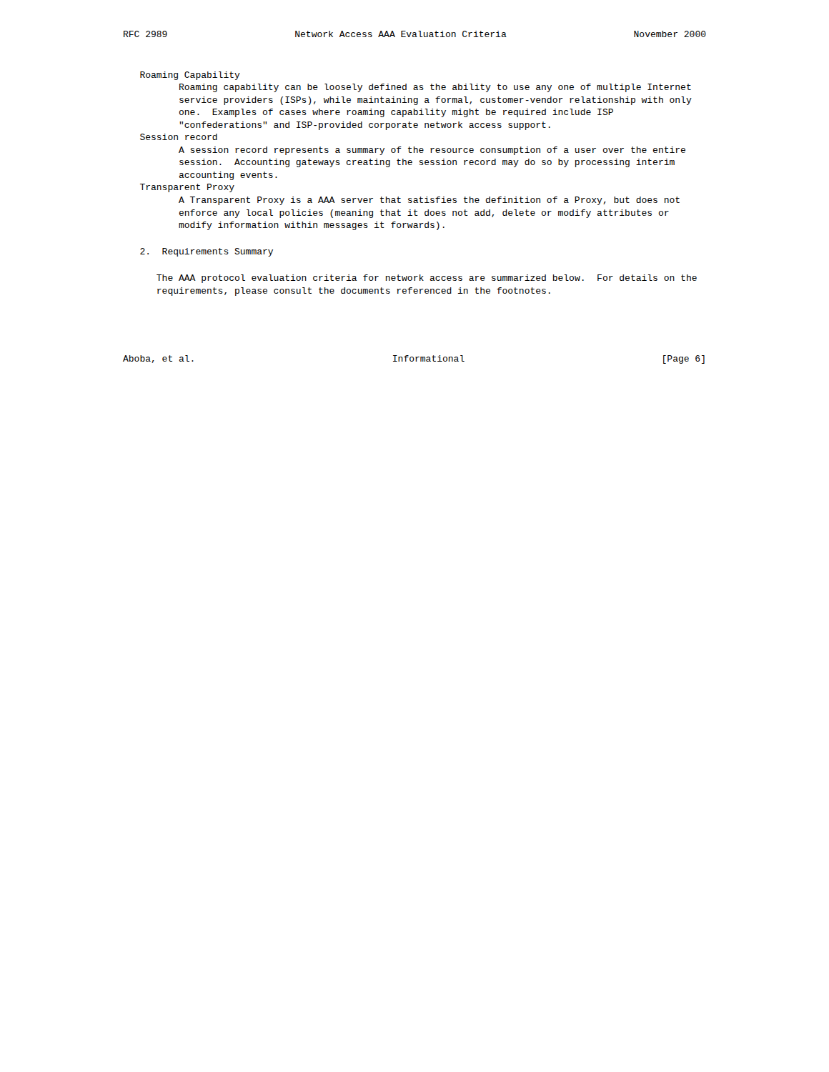RFC 2989 Network Access AAA Evaluation Criteria November 2000
Roaming Capability
Roaming capability can be loosely defined as the ability to use any one of multiple Internet service providers (ISPs), while maintaining a formal, customer-vendor relationship with only one. Examples of cases where roaming capability might be required include ISP "confederations" and ISP-provided corporate network access support.
Session record
A session record represents a summary of the resource consumption of a user over the entire session. Accounting gateways creating the session record may do so by processing interim accounting events.
Transparent Proxy
A Transparent Proxy is a AAA server that satisfies the definition of a Proxy, but does not enforce any local policies (meaning that it does not add, delete or modify attributes or modify information within messages it forwards).
2. Requirements Summary
The AAA protocol evaluation criteria for network access are summarized below. For details on the requirements, please consult the documents referenced in the footnotes.
Aboba, et al. Informational [Page 6]